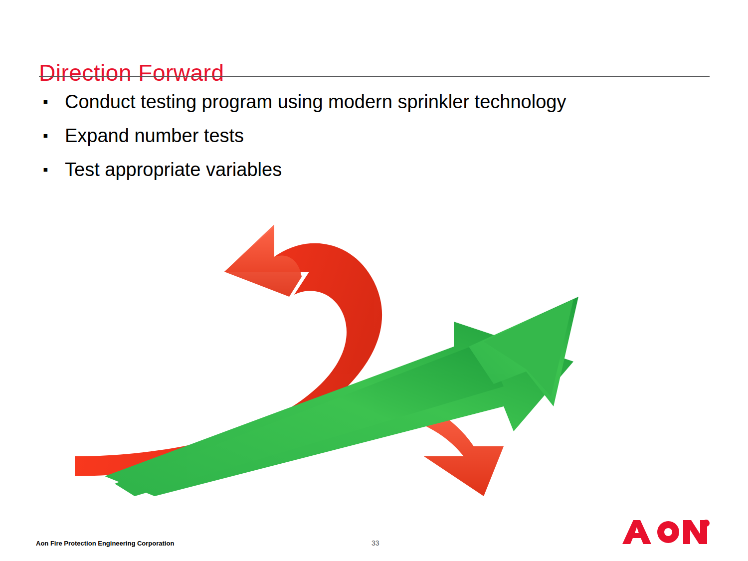Direction Forward
Conduct testing program using modern sprinkler technology
Expand number tests
Test appropriate variables
Aon Fire Protection Engineering Corporation
33